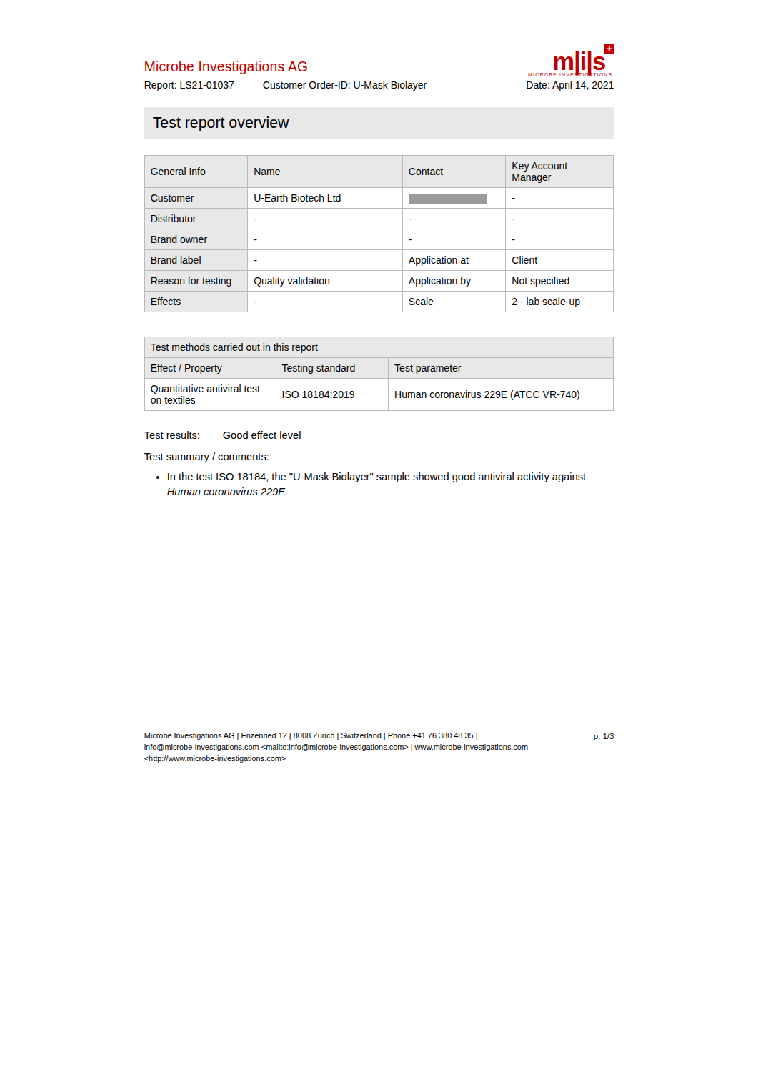m|i|s+
MICROBE INVESTIGATIONS
Microbe Investigations AG
Report: LS21-01037
Customer Order-ID: U-Mask Biolayer
Date: April 14, 2021
Test report overview
| General Info | Name | Contact | Key Account Manager |
| --- | --- | --- | --- |
| Customer | U-Earth Biotech Ltd | | - |
| Distributor | - | - | - |
| Brand owner | - | - | - |
| Brand label | - | Application at | Client |
| Reason for testing | Quality validation | Application by | Not specified |
| Effects | - | Scale | 2 - lab scale-up |
| Test methods carried out in this report |
| --- |
| Effect / Property | Testing standard | Test parameter |
| Quantitative antiviral test on textiles | ISO 18184:2019 | Human coronavirus 229E (ATCC VR-740) |
Test results: Good effect level
Test summary / comments:
In the test ISO 18184, the "U-Mask Biolayer" sample showed good antiviral activity against Human coronavirus 229E.
p. 1/3
Microbe Investigations AG | Enzenried 12 | 8008 Zürich | Switzerland | Phone +41 76 380 48 35 |
info@microbe-investigations.com <mailto:info@microbe-investigations.com> | www.microbe-investigations.com
<http://www.microbe-investigations.com>